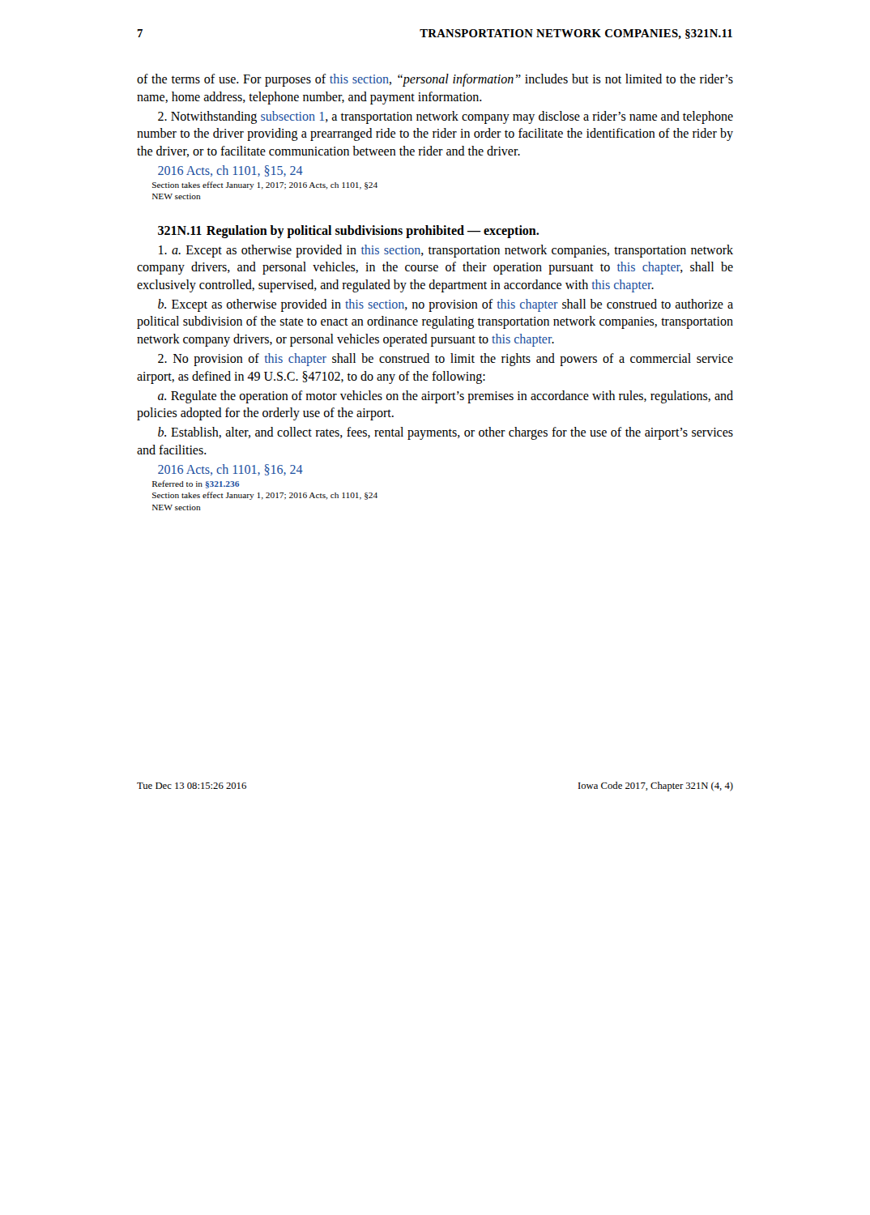7 TRANSPORTATION NETWORK COMPANIES, §321N.11
of the terms of use. For purposes of this section, “personal information” includes but is not limited to the rider’s name, home address, telephone number, and payment information.
2. Notwithstanding subsection 1, a transportation network company may disclose a rider’s name and telephone number to the driver providing a prearranged ride to the rider in order to facilitate the identification of the rider by the driver, or to facilitate communication between the rider and the driver.
2016 Acts, ch 1101, §15, 24
Section takes effect January 1, 2017; 2016 Acts, ch 1101, §24
NEW section
321N.11 Regulation by political subdivisions prohibited — exception.
1. a. Except as otherwise provided in this section, transportation network companies, transportation network company drivers, and personal vehicles, in the course of their operation pursuant to this chapter, shall be exclusively controlled, supervised, and regulated by the department in accordance with this chapter.
b. Except as otherwise provided in this section, no provision of this chapter shall be construed to authorize a political subdivision of the state to enact an ordinance regulating transportation network companies, transportation network company drivers, or personal vehicles operated pursuant to this chapter.
2. No provision of this chapter shall be construed to limit the rights and powers of a commercial service airport, as defined in 49 U.S.C. §47102, to do any of the following:
a. Regulate the operation of motor vehicles on the airport’s premises in accordance with rules, regulations, and policies adopted for the orderly use of the airport.
b. Establish, alter, and collect rates, fees, rental payments, or other charges for the use of the airport’s services and facilities.
2016 Acts, ch 1101, §16, 24
Referred to in §321.236
Section takes effect January 1, 2017; 2016 Acts, ch 1101, §24
NEW section
Tue Dec 13 08:15:26 2016 Iowa Code 2017, Chapter 321N (4, 4)